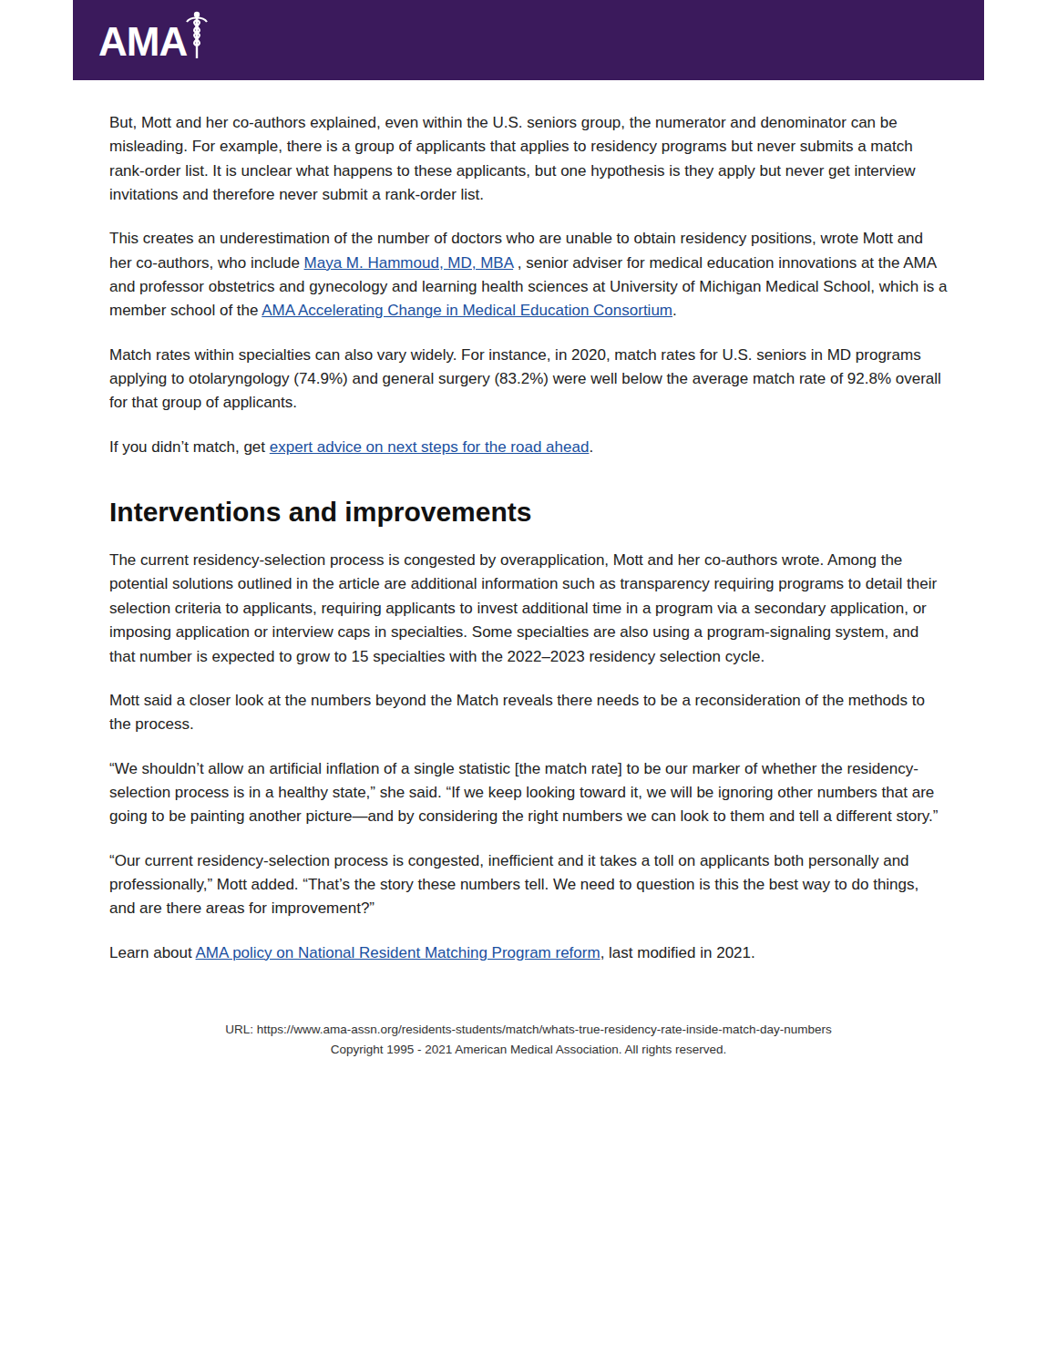AMA
But, Mott and her co-authors explained, even within the U.S. seniors group, the numerator and denominator can be misleading. For example, there is a group of applicants that applies to residency programs but never submits a match rank-order list. It is unclear what happens to these applicants, but one hypothesis is they apply but never get interview invitations and therefore never submit a rank-order list.
This creates an underestimation of the number of doctors who are unable to obtain residency positions, wrote Mott and her co-authors, who include Maya M. Hammoud, MD, MBA , senior adviser for medical education innovations at the AMA and professor obstetrics and gynecology and learning health sciences at University of Michigan Medical School, which is a member school of the AMA Accelerating Change in Medical Education Consortium.
Match rates within specialties can also vary widely. For instance, in 2020, match rates for U.S. seniors in MD programs applying to otolaryngology (74.9%) and general surgery (83.2%) were well below the average match rate of 92.8% overall for that group of applicants.
If you didn’t match, get expert advice on next steps for the road ahead.
Interventions and improvements
The current residency-selection process is congested by overapplication, Mott and her co-authors wrote. Among the potential solutions outlined in the article are additional information such as transparency requiring programs to detail their selection criteria to applicants, requiring applicants to invest additional time in a program via a secondary application, or imposing application or interview caps in specialties. Some specialties are also using a program-signaling system, and that number is expected to grow to 15 specialties with the 2022–2023 residency selection cycle.
Mott said a closer look at the numbers beyond the Match reveals there needs to be a reconsideration of the methods to the process.
“We shouldn’t allow an artificial inflation of a single statistic [the match rate] to be our marker of whether the residency-selection process is in a healthy state,” she said. “If we keep looking toward it, we will be ignoring other numbers that are going to be painting another picture—and by considering the right numbers we can look to them and tell a different story.”
“Our current residency-selection process is congested, inefficient and it takes a toll on applicants both personally and professionally,” Mott added. “That’s the story these numbers tell. We need to question is this the best way to do things, and are there areas for improvement?”
Learn about AMA policy on National Resident Matching Program reform, last modified in 2021.
URL: https://www.ama-assn.org/residents-students/match/whats-true-residency-rate-inside-match-day-numbers
Copyright 1995 - 2021 American Medical Association. All rights reserved.